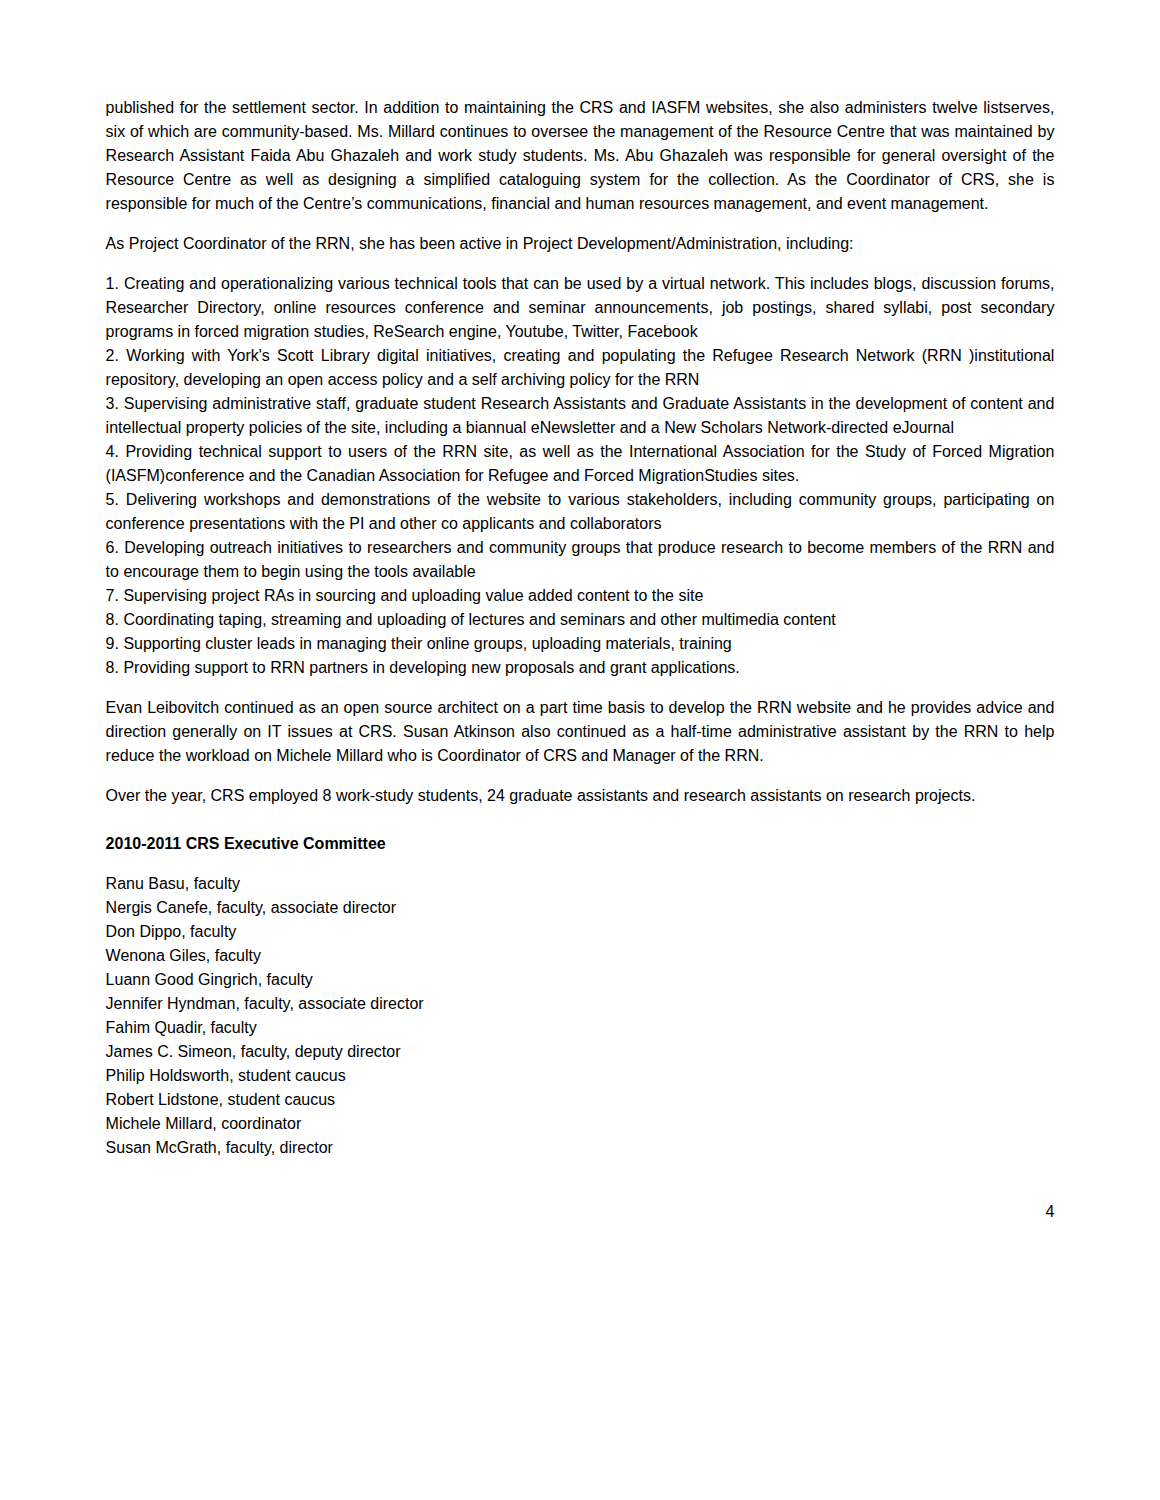published for the settlement sector. In addition to maintaining the CRS and IASFM websites, she also administers twelve listserves, six of which are community-based. Ms. Millard continues to oversee the management of the Resource Centre that was maintained by Research Assistant Faida Abu Ghazaleh and work study students. Ms. Abu Ghazaleh was responsible for general oversight of the Resource Centre as well as designing a simplified cataloguing system for the collection. As the Coordinator of CRS, she is responsible for much of the Centre’s communications, financial and human resources management, and event management.
As Project Coordinator of the RRN, she has been active in Project Development/Administration, including:
1. Creating and operationalizing various technical tools that can be used by a virtual network. This includes blogs, discussion forums, Researcher Directory, online resources conference and seminar announcements, job postings, shared syllabi, post secondary programs in forced migration studies, ReSearch engine, Youtube, Twitter, Facebook
2. Working with York's Scott Library digital initiatives, creating and populating the Refugee Research Network (RRN )institutional repository, developing an open access policy and a self archiving policy for the RRN
3. Supervising administrative staff, graduate student Research Assistants and Graduate Assistants in the development of content and intellectual property policies of the site, including a biannual eNewsletter and a New Scholars Network-directed eJournal
4. Providing technical support to users of the RRN site, as well as the International Association for the Study of Forced Migration (IASFM)conference and the Canadian Association for Refugee and Forced MigrationStudies sites.
5. Delivering workshops and demonstrations of the website to various stakeholders, including community groups, participating on conference presentations with the PI and other co applicants and collaborators
6. Developing outreach initiatives to researchers and community groups that produce research to become members of the RRN and to encourage them to begin using the tools available
7. Supervising project RAs in sourcing and uploading value added content to the site
8. Coordinating taping, streaming and uploading of lectures and seminars and other multimedia content
9. Supporting cluster leads in managing their online groups, uploading materials, training
8. Providing support to RRN partners in developing new proposals and grant applications.
Evan Leibovitch continued as an open source architect on a part time basis to develop the RRN website and he provides advice and direction generally on IT issues at CRS. Susan Atkinson also continued as a half-time administrative assistant by the RRN to help reduce the workload on Michele Millard who is Coordinator of CRS and Manager of the RRN.
Over the year, CRS employed 8 work-study students, 24 graduate assistants and research assistants on research projects.
2010-2011 CRS Executive Committee
Ranu Basu, faculty
Nergis Canefe, faculty, associate director
Don Dippo, faculty
Wenona Giles, faculty
Luann Good Gingrich, faculty
Jennifer Hyndman, faculty, associate director
Fahim Quadir, faculty
James C. Simeon, faculty, deputy director
Philip Holdsworth, student caucus
Robert Lidstone, student caucus
Michele Millard, coordinator
Susan McGrath, faculty, director
4